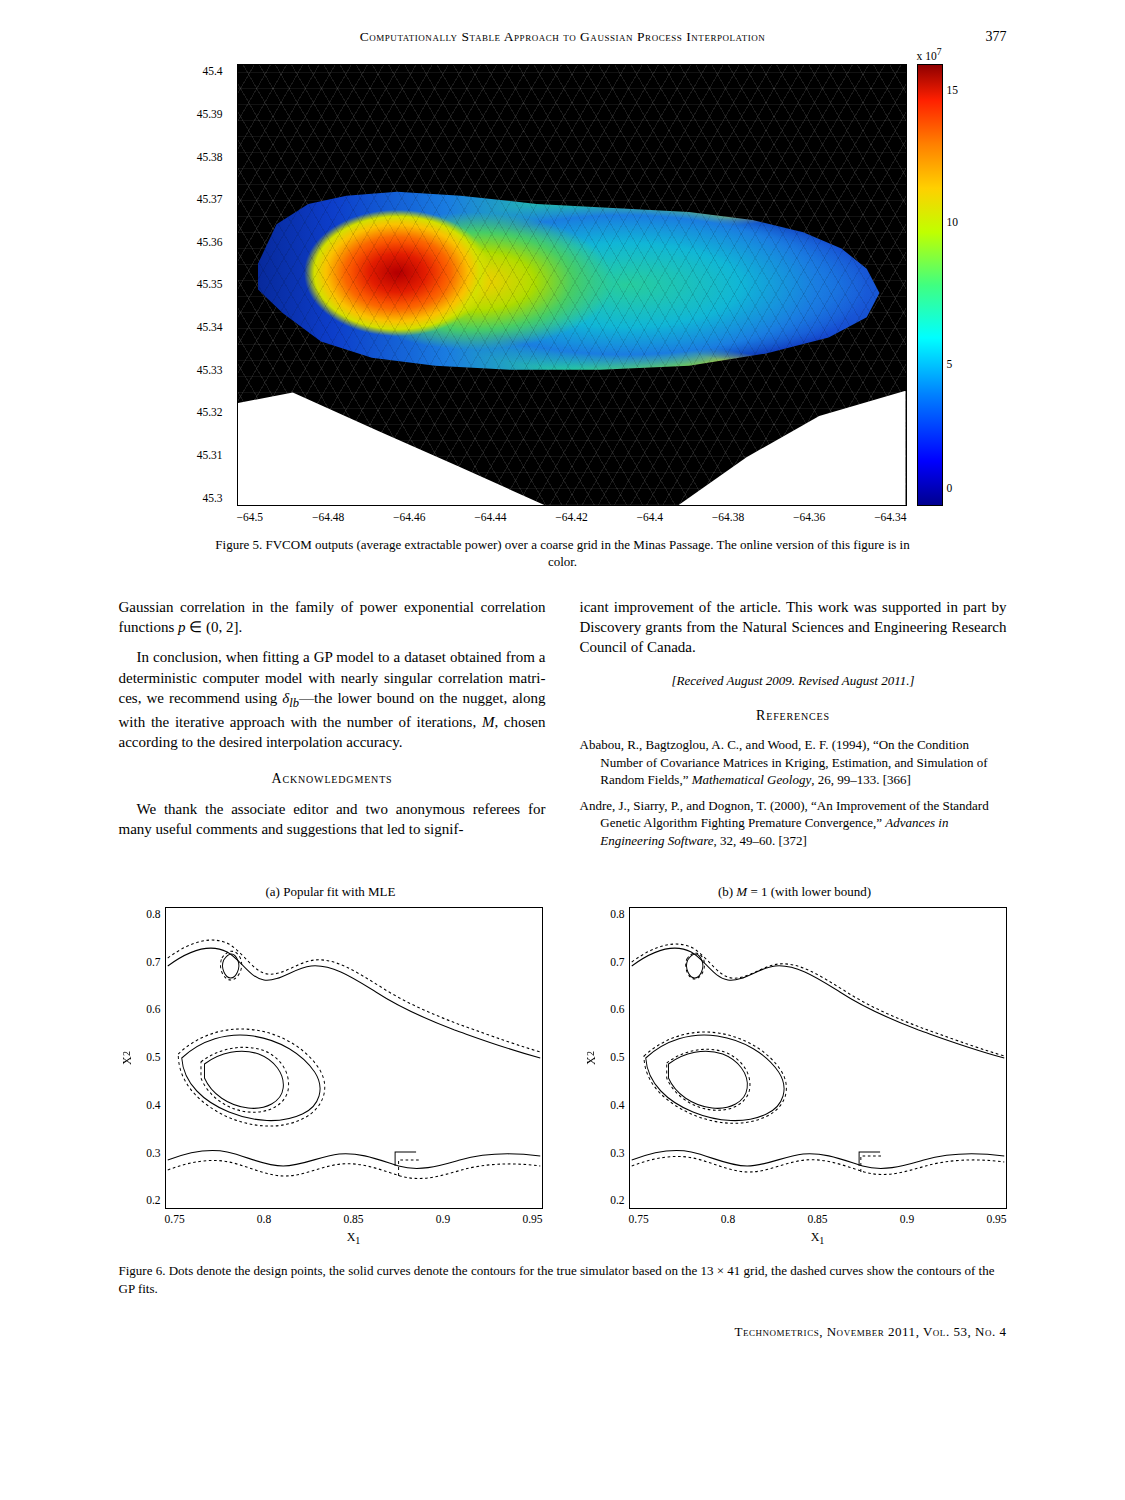Computationally Stable Approach to Gaussian Process Interpolation 377
45.4 45.39 45.38 45.37 45.36 45.35 45.34 45.33 45.32 45.31 45.3
x 107
15 10 5 0
−64.5 −64.48 −64.46 −64.44 −64.42 −64.4 −64.38 −64.36 −64.34
Figure 5. FVCOM outputs (average extractable power) over a coarse grid in the Minas Passage. The online version of this figure is in color.
Gaussian correlation in the family of power exponential correlation functions p ∈ (0, 2].
In conclusion, when fitting a GP model to a dataset obtained from a deterministic computer model with nearly singular correlation matrices, we recommend using δlb—the lower bound on the nugget, along with the iterative approach with the number of iterations, M, chosen according to the desired interpolation accuracy.
Acknowledgments
We thank the associate editor and two anonymous referees for many useful comments and suggestions that led to signif-
icant improvement of the article. This work was supported in part by Discovery grants from the Natural Sciences and Engineering Research Council of Canada.
[Received August 2009. Revised August 2011.]
References
Ababou, R., Bagtzoglou, A. C., and Wood, E. F. (1994), “On the Condition Number of Covariance Matrices in Kriging, Estimation, and Simulation of Random Fields,” Mathematical Geology, 26, 99–133. [366]
Andre, J., Siarry, P., and Dognon, T. (2000), “An Improvement of the Standard Genetic Algorithm Fighting Premature Convergence,” Advances in Engineering Software, 32, 49–60. [372]
(a) Popular fit with MLE
X2
0.80.70.60.50.40.30.2
0.750.80.850.90.95
X1
(b) M = 1 (with lower bound)
X2
0.80.70.60.50.40.30.2
0.750.80.850.90.95
X1
Figure 6. Dots denote the design points, the solid curves denote the contours for the true simulator based on the 13 × 41 grid, the dashed curves show the contours of the GP fits.
Technometrics, November 2011, Vol. 53, No. 4